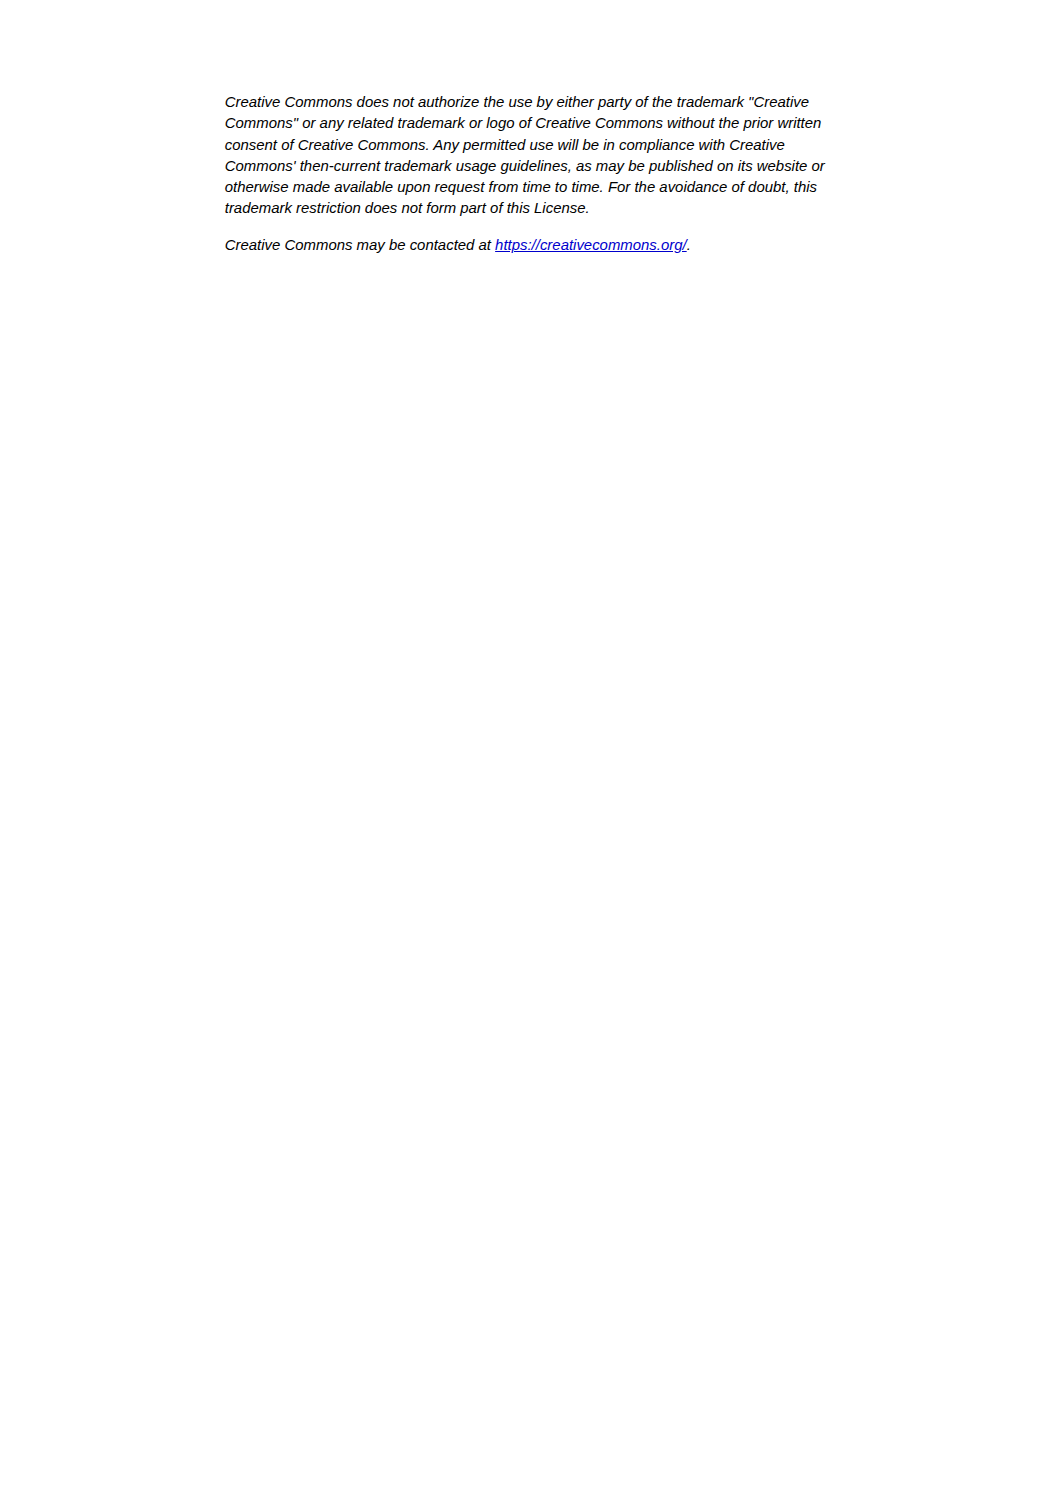Creative Commons does not authorize the use by either party of the trademark "Creative Commons" or any related trademark or logo of Creative Commons without the prior written consent of Creative Commons. Any permitted use will be in compliance with Creative Commons' then-current trademark usage guidelines, as may be published on its website or otherwise made available upon request from time to time. For the avoidance of doubt, this trademark restriction does not form part of this License.
Creative Commons may be contacted at https://creativecommons.org/.